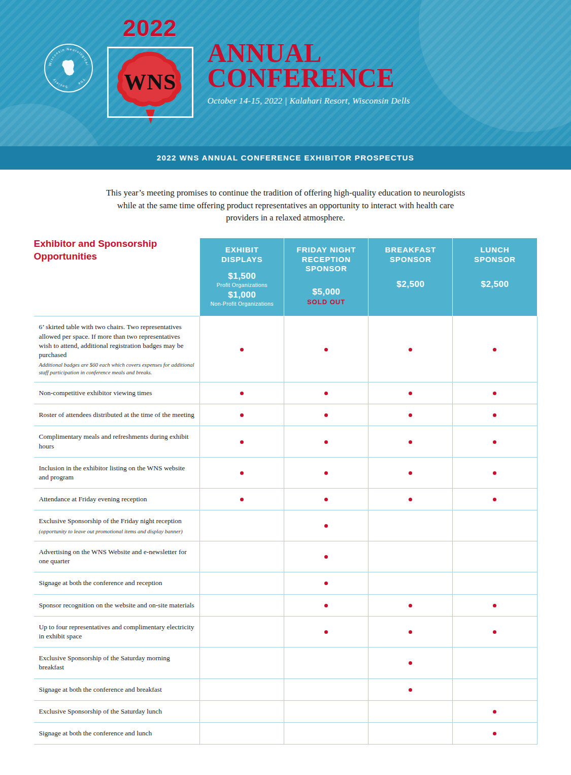Wisconsin Neurological The Society
2022
WNS
ANNUAL CONFERENCE
October 14-15, 2022 | Kalahari Resort, Wisconsin Dells
2022 WNS ANNUAL CONFERENCE EXHIBITOR PROSPECTUS
This year’s meeting promises to continue the tradition of offering high-quality education to neurologists while at the same time offering product representatives an opportunity to interact with health care providers in a relaxed atmosphere.
| Exhibitor and Sponsorship Opportunities | Exhibit Displays $1,500 Profit Organizations $1,000 Non-Profit Organizations | Friday Night Reception Sponsor $5,000 SOLD OUT | Breakfast Sponsor $2,500 | Lunch Sponsor $2,500 |
| --- | --- | --- | --- | --- |
| 6’ skirted table with two chairs. Two representatives allowed per space. If more than two representatives wish to attend, additional registration badges may be purchased Additional badges are $60 each which covers expenses for additional staff participation in conference meals and breaks. | | | | |
| Non-competitive exhibitor viewing times | | | | |
| Roster of attendees distributed at the time of the meeting | | | | |
| Complimentary meals and refreshments during exhibit hours | | | | |
| Inclusion in the exhibitor listing on the WNS website and program | | | | |
| Attendance at Friday evening reception | | | | |
| Exclusive Sponsorship of the Friday night reception (opportunity to leave out promotional items and display banner) | | | | |
| Advertising on the WNS Website and e-newsletter for one quarter | | | | |
| Signage at both the conference and reception | | | | |
| Sponsor recognition on the website and on-site materials | | | | |
| Up to four representatives and complimentary electricity in exhibit space | | | | |
| Exclusive Sponsorship of the Saturday morning breakfast | | | | |
| Signage at both the conference and breakfast | | | | |
| Exclusive Sponsorship of the Saturday lunch | | | | |
| Signage at both the conference and lunch | | | | |